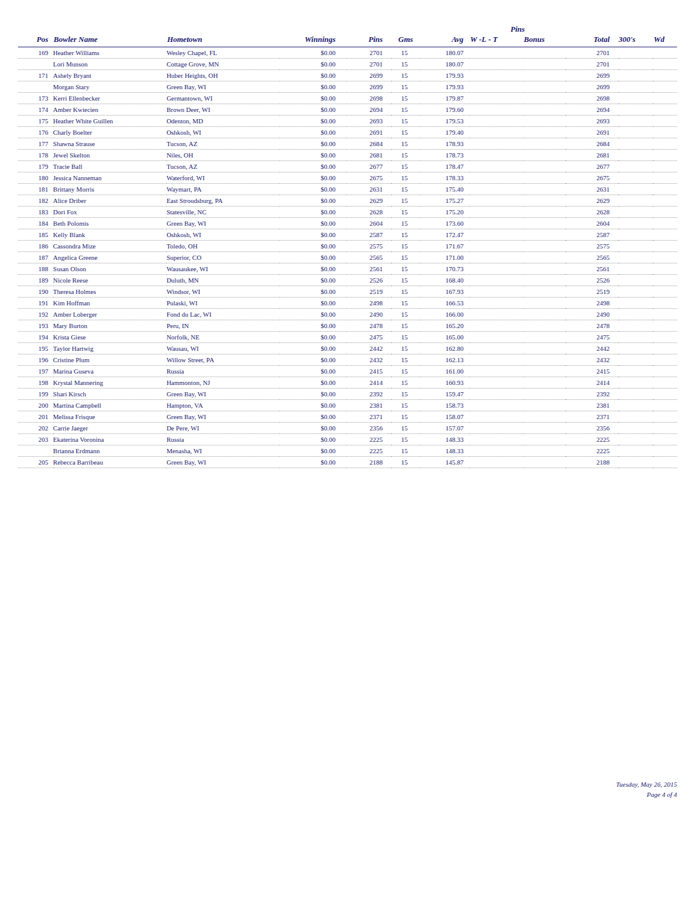| | Pins | |
| --- | --- | --- |
| Pos | Bowler Name | Hometown | Winnings | Pins | Gms | Avg | W -L - T | Bonus | Total | 300's | Wd |
| 169 | Heather Williams | Wesley Chapel, FL | $0.00 | 2701 | 15 | 180.07 | | | 2701 | | |
| | Lori Munson | Cottage Grove, MN | $0.00 | 2701 | 15 | 180.07 | | | 2701 | | |
| 171 | Ashely Bryant | Huber Heights, OH | $0.00 | 2699 | 15 | 179.93 | | | 2699 | | |
| | Morgan Stary | Green Bay, WI | $0.00 | 2699 | 15 | 179.93 | | | 2699 | | |
| 173 | Kerri Ellenbecker | Germantown, WI | $0.00 | 2698 | 15 | 179.87 | | | 2698 | | |
| 174 | Amber Kwiecien | Brown Deer, WI | $0.00 | 2694 | 15 | 179.60 | | | 2694 | | |
| 175 | Heather White Guillen | Odenton, MD | $0.00 | 2693 | 15 | 179.53 | | | 2693 | | |
| 176 | Charly Boelter | Oshkosh, WI | $0.00 | 2691 | 15 | 179.40 | | | 2691 | | |
| 177 | Shawna Strause | Tucson, AZ | $0.00 | 2684 | 15 | 178.93 | | | 2684 | | |
| 178 | Jewel Skelton | Niles, OH | $0.00 | 2681 | 15 | 178.73 | | | 2681 | | |
| 179 | Tracie Ball | Tucson, AZ | $0.00 | 2677 | 15 | 178.47 | | | 2677 | | |
| 180 | Jessica Nanneman | Waterford, WI | $0.00 | 2675 | 15 | 178.33 | | | 2675 | | |
| 181 | Brittany Morris | Waymart, PA | $0.00 | 2631 | 15 | 175.40 | | | 2631 | | |
| 182 | Alice Driber | East Stroudsburg, PA | $0.00 | 2629 | 15 | 175.27 | | | 2629 | | |
| 183 | Dori Fox | Statesville, NC | $0.00 | 2628 | 15 | 175.20 | | | 2628 | | |
| 184 | Beth Polomis | Green Bay, WI | $0.00 | 2604 | 15 | 173.60 | | | 2604 | | |
| 185 | Kelly Blank | Oshkosh, WI | $0.00 | 2587 | 15 | 172.47 | | | 2587 | | |
| 186 | Cassondra Mize | Toledo, OH | $0.00 | 2575 | 15 | 171.67 | | | 2575 | | |
| 187 | Angelica Greene | Superior, CO | $0.00 | 2565 | 15 | 171.00 | | | 2565 | | |
| 188 | Susan Olson | Wausaukee, WI | $0.00 | 2561 | 15 | 170.73 | | | 2561 | | |
| 189 | Nicole Reese | Duluth, MN | $0.00 | 2526 | 15 | 168.40 | | | 2526 | | |
| 190 | Theresa Holmes | Windsor, WI | $0.00 | 2519 | 15 | 167.93 | | | 2519 | | |
| 191 | Kim Hoffman | Pulaski, WI | $0.00 | 2498 | 15 | 166.53 | | | 2498 | | |
| 192 | Amber Loberger | Fond du Lac, WI | $0.00 | 2490 | 15 | 166.00 | | | 2490 | | |
| 193 | Mary Burton | Peru, IN | $0.00 | 2478 | 15 | 165.20 | | | 2478 | | |
| 194 | Krista Giese | Norfolk, NE | $0.00 | 2475 | 15 | 165.00 | | | 2475 | | |
| 195 | Taylor Hartwig | Wausau, WI | $0.00 | 2442 | 15 | 162.80 | | | 2442 | | |
| 196 | Cristine Plum | Willow Street, PA | $0.00 | 2432 | 15 | 162.13 | | | 2432 | | |
| 197 | Marina Guseva | Russia | $0.00 | 2415 | 15 | 161.00 | | | 2415 | | |
| 198 | Krystal Mannering | Hammonton, NJ | $0.00 | 2414 | 15 | 160.93 | | | 2414 | | |
| 199 | Shari Kirsch | Green Bay, WI | $0.00 | 2392 | 15 | 159.47 | | | 2392 | | |
| 200 | Martina Campbell | Hampton, VA | $0.00 | 2381 | 15 | 158.73 | | | 2381 | | |
| 201 | Melissa Frisque | Green Bay, WI | $0.00 | 2371 | 15 | 158.07 | | | 2371 | | |
| 202 | Carrie Jaeger | De Pere, WI | $0.00 | 2356 | 15 | 157.07 | | | 2356 | | |
| 203 | Ekaterina Voronina | Russia | $0.00 | 2225 | 15 | 148.33 | | | 2225 | | |
| | Brianna Erdmann | Menasha, WI | $0.00 | 2225 | 15 | 148.33 | | | 2225 | | |
| 205 | Rebecca Barribeau | Green Bay, WI | $0.00 | 2188 | 15 | 145.87 | | | 2188 | | |
Tuesday, May 26, 2015
Page 4 of 4